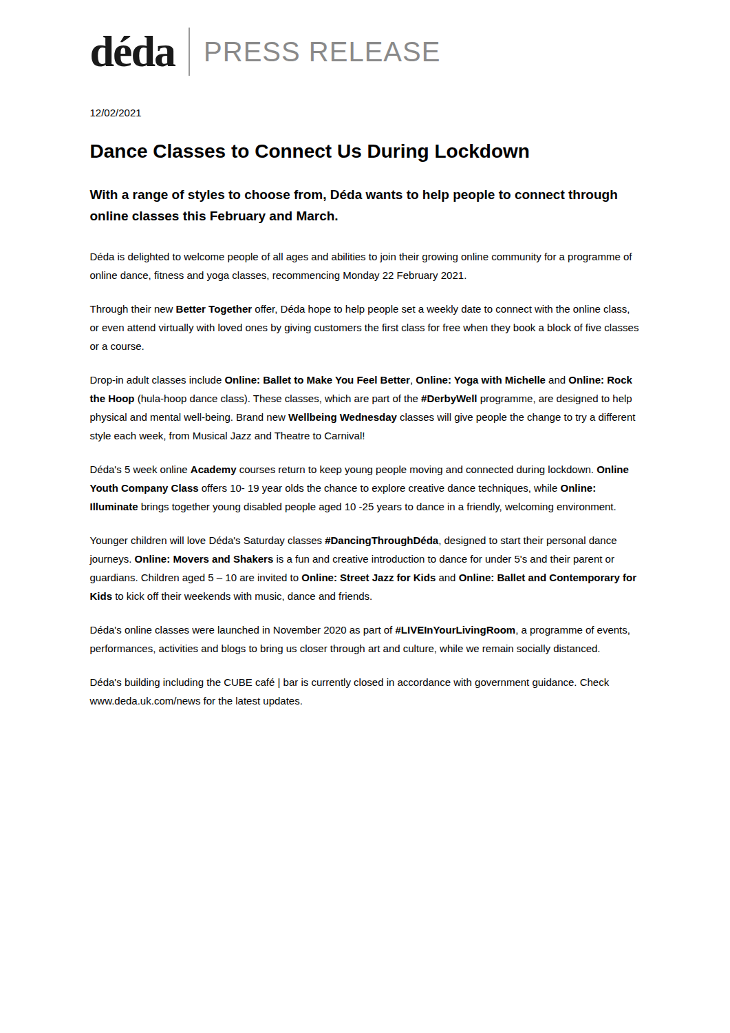déda
PRESS RELEASE
12/02/2021
Dance Classes to Connect Us During Lockdown
With a range of styles to choose from, Déda wants to help people to connect through online classes this February and March.
Déda is delighted to welcome people of all ages and abilities to join their growing online community for a programme of online dance, fitness and yoga classes, recommencing Monday 22 February 2021.
Through their new Better Together offer, Déda hope to help people set a weekly date to connect with the online class, or even attend virtually with loved ones by giving customers the first class for free when they book a block of five classes or a course.
Drop-in adult classes include Online: Ballet to Make You Feel Better, Online: Yoga with Michelle and Online: Rock the Hoop (hula-hoop dance class). These classes, which are part of the #DerbyWell programme, are designed to help physical and mental well-being. Brand new Wellbeing Wednesday classes will give people the change to try a different style each week, from Musical Jazz and Theatre to Carnival!
Déda's 5 week online Academy courses return to keep young people moving and connected during lockdown. Online Youth Company Class offers 10- 19 year olds the chance to explore creative dance techniques, while Online: Illuminate brings together young disabled people aged 10 -25 years to dance in a friendly, welcoming environment.
Younger children will love Déda's Saturday classes #DancingThroughDéda, designed to start their personal dance journeys. Online: Movers and Shakers is a fun and creative introduction to dance for under 5's and their parent or guardians. Children aged 5 – 10 are invited to Online: Street Jazz for Kids and Online: Ballet and Contemporary for Kids to kick off their weekends with music, dance and friends.
Déda's online classes were launched in November 2020 as part of #LIVEInYourLivingRoom, a programme of events, performances, activities and blogs to bring us closer through art and culture, while we remain socially distanced.
Déda's building including the CUBE café | bar is currently closed in accordance with government guidance. Check www.deda.uk.com/news for the latest updates.